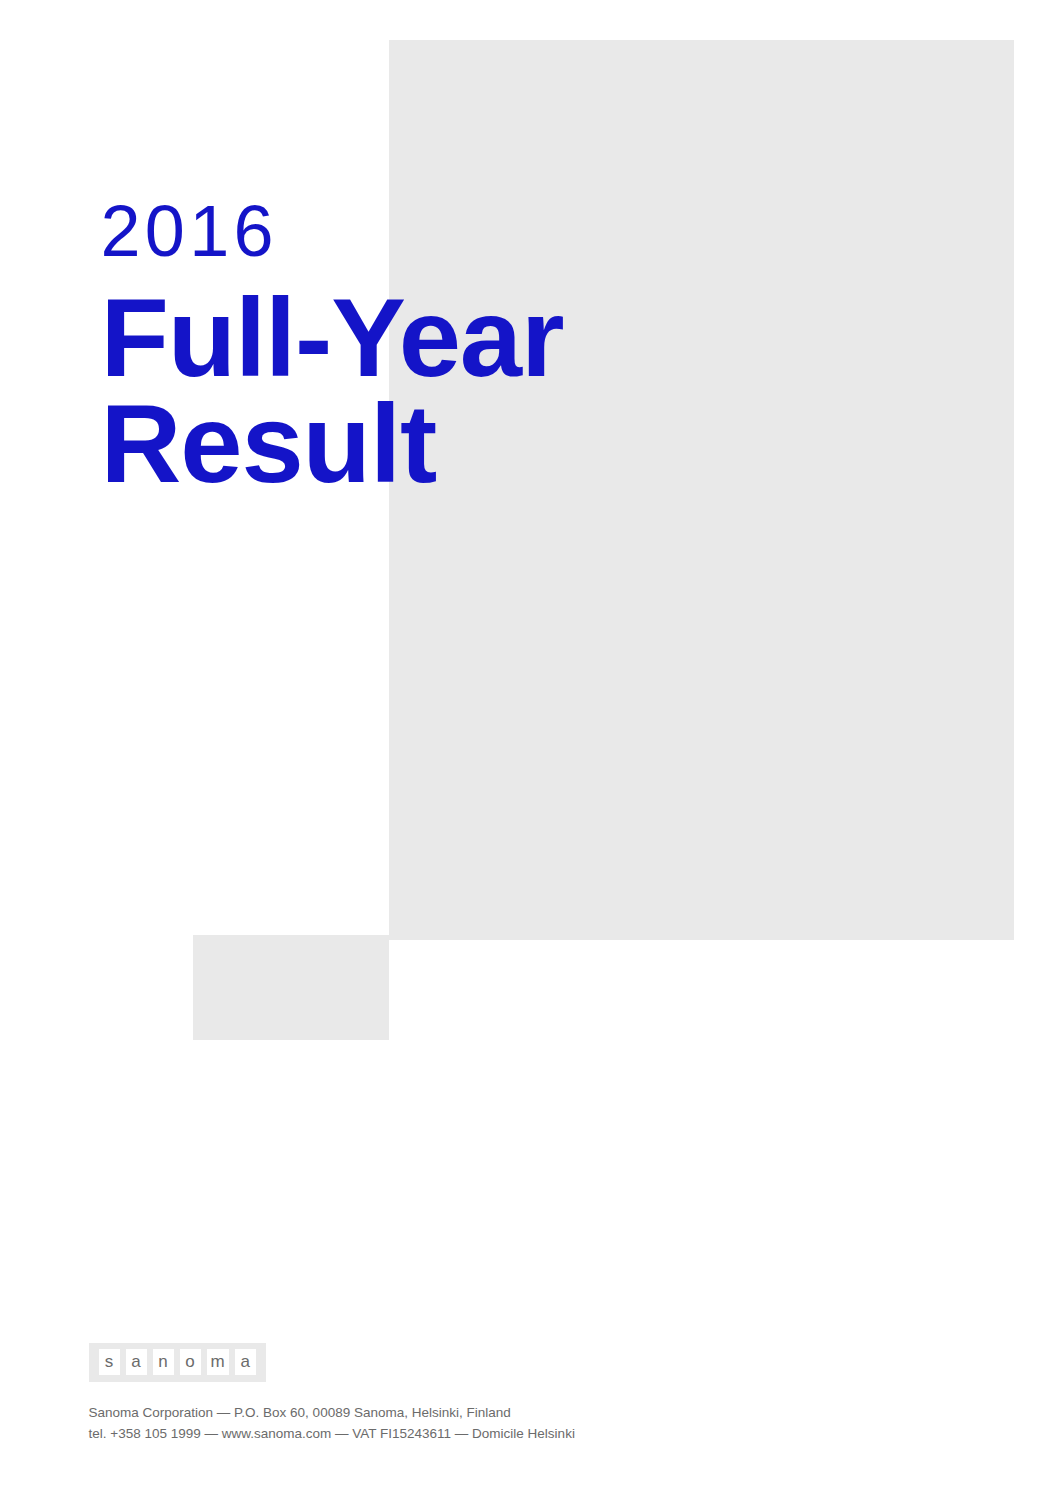2016
Full-Year Result
sanoma
Sanoma Corporation — P.O. Box 60, 00089 Sanoma, Helsinki, Finland
tel. +358 105 1999 — www.sanoma.com — VAT FI15243611 — Domicile Helsinki